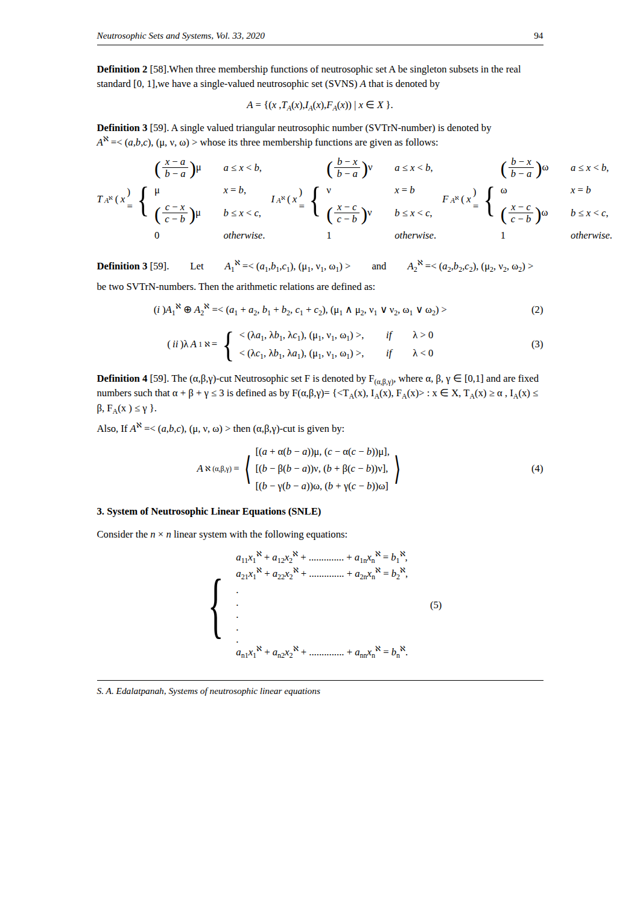Neutrosophic Sets and Systems, Vol. 33, 2020 94
Definition 2 [58].When three membership functions of neutrosophic set A be singleton subsets in the real standard [0, 1],we have a single-valued neutrosophic set (SVNS) A that is denoted by
A = {(x ,TA(x),IA(x),FA(x)) | x ∈ X }.
Definition 3 [59]. A single valued triangular neutrosophic number (SVTrN-number) is denoted by Aℵ =< (a,b,c), (μ, ν, ω) > whose its three membership functions are given as follows:
TAℵ(x) = { (x − a b − a) μ a ≤ x < b, μ x = b, (c − x c − b) μ b ≤ x < c, 0 otherwise.
IAℵ(x) = { (b − x b − a) ν a ≤ x < b, ν x = b (x − c c − b) ν b ≤ x < c, 1 otherwise.
FAℵ(x) = { (b − x b − a) ω a ≤ x < b, ω x = b (x − c c − b) ω b ≤ x < c, 1 otherwise.
Definition 3 [59]. Let A1ℵ =< (a1,b1,c1), (μ1, ν1, ω1) > and A2ℵ =< (a2,b2,c2), (μ2, ν2, ω2) >
be two SVTrN-numbers. Then the arithmetic relations are defined as:
(i )A1ℵ ⊕ A2ℵ =< (a1 + a2, b1 + b2, c1 + c2), (μ1 ∧ μ2, ν1 ∨ ν2, ω1 ∨ ω2) >
(2)
(ii )λA1ℵ = { < (λa1, λb1, λc1), (μ1, ν1, ω1) >, if λ > 0 < (λc1, λb1, λa1), (μ1, ν1, ω1) >, if λ < 0
(3)
Definition 4 [59]. The (α,β,γ)-cut Neutrosophic set F is denoted by F(α,β,γ), where α, β, γ ∈ [0,1] and are fixed numbers such that α + β + γ ≤ 3 is defined as by F(α,β,γ)= {<TA(x), IA(x), FA(x)> : x ∈ X, TA(x) ≥ α , IA(x) ≤ β, FA(x ) ≤ γ }.
Also, If Aℵ =< (a,b,c), (μ, ν, ω) > then (α,β,γ)-cut is given by:
Aℵ(α,β,γ) = ⟨ [(a + α(b − a))μ, (c − α(c − b))μ], [(b − β(b − a))ν, (b + β(c − b))ν], [(b − γ(b − a))ω, (b + γ(c − b))ω] ⟩
(4)
3. System of Neutrosophic Linear Equations (SNLE)
Consider the n × n linear system with the following equations:
{ a11x1ℵ + a12x2ℵ + .............. + a1nxnℵ = b1ℵ, a21x1ℵ + a22x2ℵ + .............. + a2nxnℵ = b2ℵ, . . . . . an1x1ℵ + an2x2ℵ + .............. + annxnℵ = bnℵ.
(5)
S. A. Edalatpanah, Systems of neutrosophic linear equations